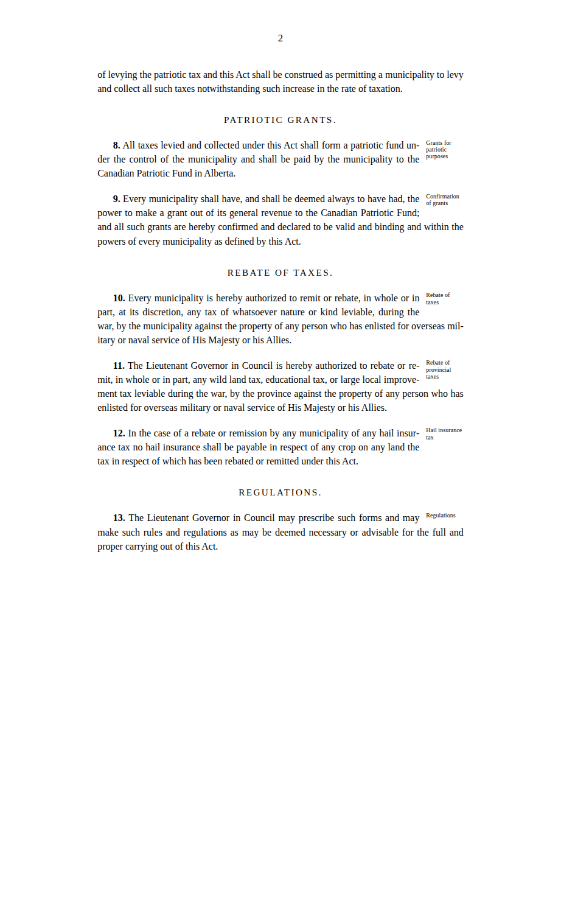2
of levying the patriotic tax and this Act shall be construed as permitting a municipality to levy and collect all such taxes notwithstanding such increase in the rate of taxation.
Patriotic Grants.
Grants for patriotic purposes 8. All taxes levied and collected under this Act shall form a patriotic fund under the control of the municipality and shall be paid by the municipality to the Canadian Patriotic Fund in Alberta.
Confirmation of grants 9. Every municipality shall have, and shall be deemed always to have had, the power to make a grant out of its general revenue to the Canadian Patriotic Fund; and all such grants are hereby confirmed and declared to be valid and binding and within the powers of every municipality as defined by this Act.
Rebate of Taxes.
Rebate of taxes 10. Every municipality is hereby authorized to remit or rebate, in whole or in part, at its discretion, any tax of whatsoever nature or kind leviable, during the war, by the municipality against the property of any person who has enlisted for overseas military or naval service of His Majesty or his Allies.
Rebate of provincial taxes 11. The Lieutenant Governor in Council is hereby authorized to rebate or remit, in whole or in part, any wild land tax, educational tax, or large local improvement tax leviable during the war, by the province against the property of any person who has enlisted for overseas military or naval service of His Majesty or his Allies.
Hail insurance tax 12. In the case of a rebate or remission by any municipality of any hail insurance tax no hail insurance shall be payable in respect of any crop on any land the tax in respect of which has been rebated or remitted under this Act.
Regulations.
Regulations 13. The Lieutenant Governor in Council may prescribe such forms and may make such rules and regulations as may be deemed necessary or advisable for the full and proper carrying out of this Act.